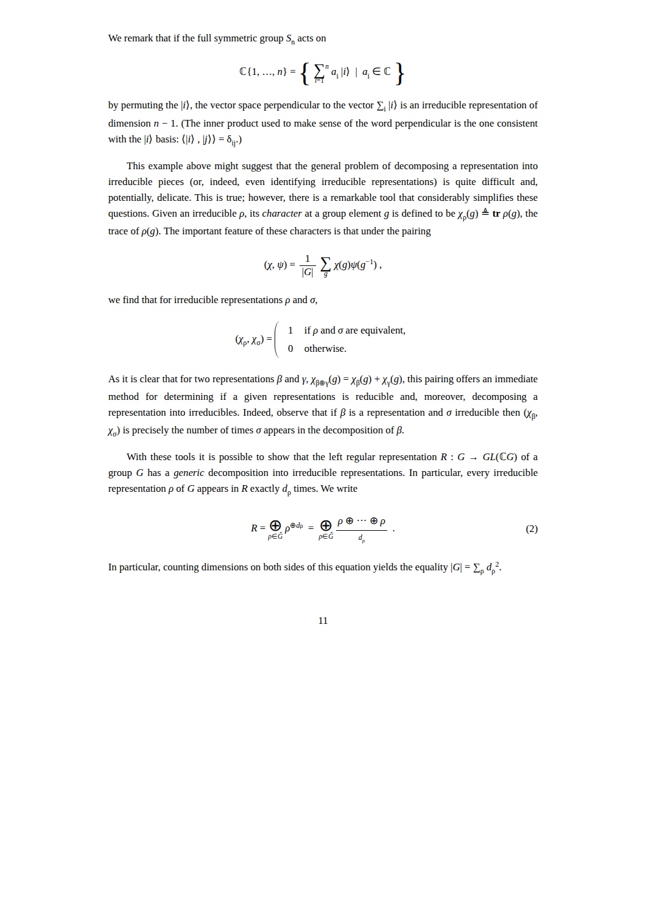We remark that if the full symmetric group Sn acts on
ℂ{1, …, n} = { ∑i=1 n ai |i⟩ | ai ∈ ℂ }
by permuting the |i⟩, the vector space perpendicular to the vector ∑i |i⟩ is an irreducible representation of dimension n − 1. (The inner product used to make sense of the word perpendicular is the one consistent with the |i⟩ basis: ⟨|i⟩ , |j⟩⟩ = δij.)
This example above might suggest that the general problem of decomposing a representation into irreducible pieces (or, indeed, even identifying irreducible representations) is quite difficult and, potentially, delicate. This is true; however, there is a remarkable tool that considerably simplifies these questions. Given an irreducible ρ, its character at a group element g is defined to be χρ(g) ≜ tr ρ(g), the trace of ρ(g). The important feature of these characters is that under the pairing
(χ, ψ) = 1|G| ∑g χ(g)ψ(g−1) ,
we find that for irreducible representations ρ and σ,
(χρ, χσ) =
| 1 | if ρ and σ are equivalent, |
| 0 | otherwise. |
As it is clear that for two representations β and γ, χβ⊕γ(g) = χβ(g) + χγ(g), this pairing offers an immediate method for determining if a given representations is reducible and, moreover, decomposing a representation into irreducibles. Indeed, observe that if β is a representation and σ irreducible then (χβ, χσ) is precisely the number of times σ appears in the decomposition of β.
With these tools it is possible to show that the left regular representation R : G → GL(ℂG) of a group G has a generic decomposition into irreducible representations. In particular, every irreducible representation ρ of G appears in R exactly dρ times. We write
R = ⊕ρ∈Ĝ ρ⊕dρ = ⊕ρ∈Ĝ ρ ⊕ ··· ⊕ ρ dρ . (2)
In particular, counting dimensions on both sides of this equation yields the equality |G| = ∑ρ dρ 2.
11